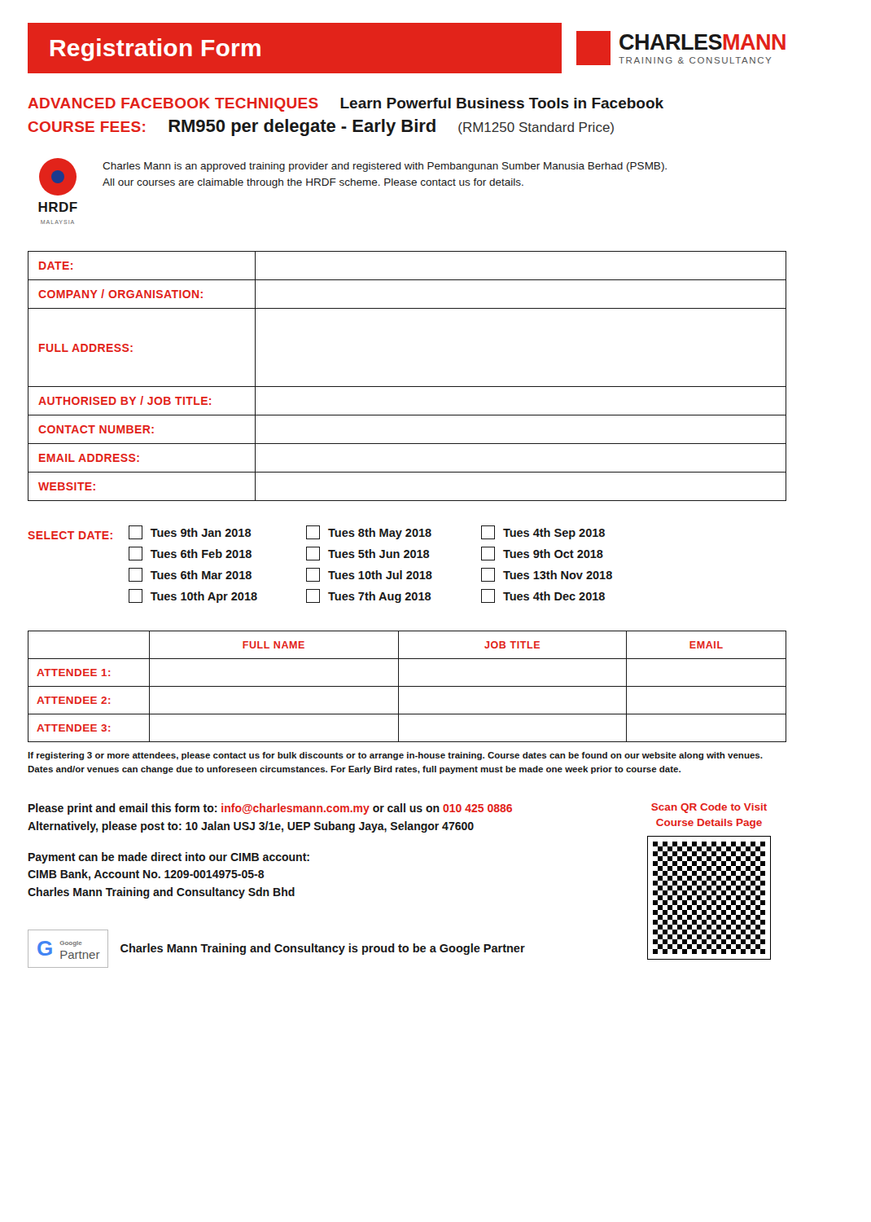Registration Form
CHARLESMANN
TRAINING & CONSULTANCY
ADVANCED FACEBOOK TECHNIQUES Learn Powerful Business Tools in Facebook
COURSE FEES: RM950 per delegate - Early Bird (RM1250 Standard Price)
HRDF
MALAYSIA
Charles Mann is an approved training provider and registered with Pembangunan Sumber Manusia Berhad (PSMB).
All our courses are claimable through the HRDF scheme. Please contact us for details.
| DATE: | |
| COMPANY / ORGANISATION: | |
| FULL ADDRESS: | |
| AUTHORISED BY / JOB TITLE: | |
| CONTACT NUMBER: | |
| EMAIL ADDRESS: | |
| WEBSITE: | |
SELECT DATE:
Tues 9th Jan 2018
Tues 6th Feb 2018
Tues 6th Mar 2018
Tues 10th Apr 2018
Tues 8th May 2018
Tues 5th Jun 2018
Tues 10th Jul 2018
Tues 7th Aug 2018
Tues 4th Sep 2018
Tues 9th Oct 2018
Tues 13th Nov 2018
Tues 4th Dec 2018
| | FULL NAME | JOB TITLE | EMAIL |
| --- | --- | --- | --- |
| ATTENDEE 1: | | | |
| ATTENDEE 2: | | | |
| ATTENDEE 3: | | | |
If registering 3 or more attendees, please contact us for bulk discounts or to arrange in-house training. Course dates can be found on our website along with venues. Dates and/or venues can change due to unforeseen circumstances. For Early Bird rates, full payment must be made one week prior to course date.
Please print and email this form to: info@charlesmann.com.my or call us on 010 425 0886
Alternatively, please post to: 10 Jalan USJ 3/1e, UEP Subang Jaya, Selangor 47600
Payment can be made direct into our CIMB account:
CIMB Bank, Account No. 1209-0014975-05-8
Charles Mann Training and Consultancy Sdn Bhd
G Google
Partner
Charles Mann Training and Consultancy is proud to be a Google Partner
Scan QR Code to Visit
Course Details Page